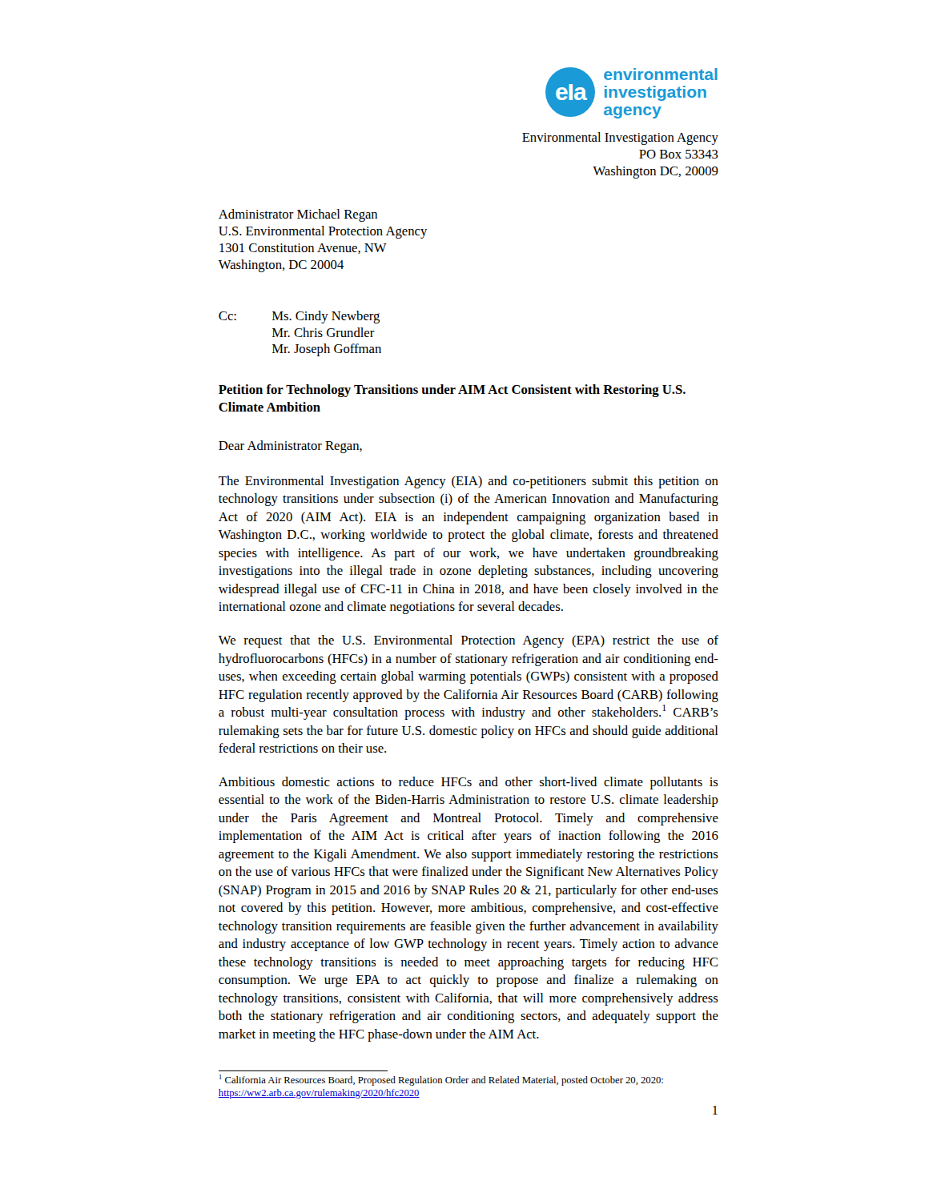eIa
environmental
investigation
agency
Environmental Investigation Agency
PO Box 53343
Washington DC, 20009
Administrator Michael Regan
U.S. Environmental Protection Agency
1301 Constitution Avenue, NW
Washington, DC 20004
| Cc: | Ms. Cindy Newberg |
| | Mr. Chris Grundler |
| | Mr. Joseph Goffman |
Petition for Technology Transitions under AIM Act Consistent with Restoring U.S. Climate Ambition
Dear Administrator Regan,
The Environmental Investigation Agency (EIA) and co-petitioners submit this petition on technology transitions under subsection (i) of the American Innovation and Manufacturing Act of 2020 (AIM Act). EIA is an independent campaigning organization based in Washington D.C., working worldwide to protect the global climate, forests and threatened species with intelligence. As part of our work, we have undertaken groundbreaking investigations into the illegal trade in ozone depleting substances, including uncovering widespread illegal use of CFC-11 in China in 2018, and have been closely involved in the international ozone and climate negotiations for several decades.
We request that the U.S. Environmental Protection Agency (EPA) restrict the use of hydrofluorocarbons (HFCs) in a number of stationary refrigeration and air conditioning end-uses, when exceeding certain global warming potentials (GWPs) consistent with a proposed HFC regulation recently approved by the California Air Resources Board (CARB) following a robust multi-year consultation process with industry and other stakeholders.1 CARB’s rulemaking sets the bar for future U.S. domestic policy on HFCs and should guide additional federal restrictions on their use.
Ambitious domestic actions to reduce HFCs and other short-lived climate pollutants is essential to the work of the Biden-Harris Administration to restore U.S. climate leadership under the Paris Agreement and Montreal Protocol. Timely and comprehensive implementation of the AIM Act is critical after years of inaction following the 2016 agreement to the Kigali Amendment. We also support immediately restoring the restrictions on the use of various HFCs that were finalized under the Significant New Alternatives Policy (SNAP) Program in 2015 and 2016 by SNAP Rules 20 & 21, particularly for other end-uses not covered by this petition. However, more ambitious, comprehensive, and cost-effective technology transition requirements are feasible given the further advancement in availability and industry acceptance of low GWP technology in recent years. Timely action to advance these technology transitions is needed to meet approaching targets for reducing HFC consumption. We urge EPA to act quickly to propose and finalize a rulemaking on technology transitions, consistent with California, that will more comprehensively address both the stationary refrigeration and air conditioning sectors, and adequately support the market in meeting the HFC phase-down under the AIM Act.
1 California Air Resources Board, Proposed Regulation Order and Related Material, posted October 20, 2020:
https://ww2.arb.ca.gov/rulemaking/2020/hfc2020
1